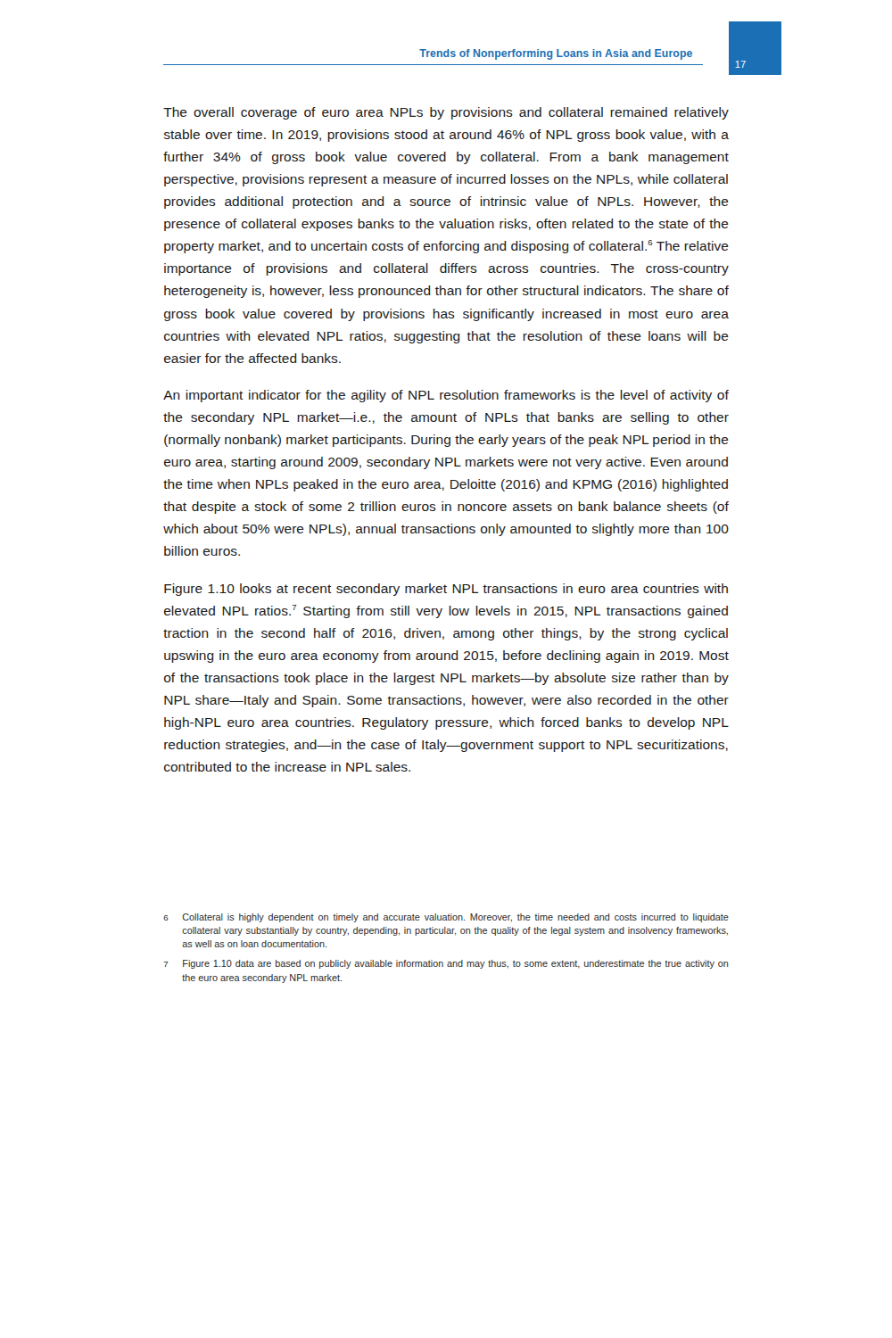17
Trends of Nonperforming Loans in Asia and Europe
The overall coverage of euro area NPLs by provisions and collateral remained relatively stable over time. In 2019, provisions stood at around 46% of NPL gross book value, with a further 34% of gross book value covered by collateral. From a bank management perspective, provisions represent a measure of incurred losses on the NPLs, while collateral provides additional protection and a source of intrinsic value of NPLs. However, the presence of collateral exposes banks to the valuation risks, often related to the state of the property market, and to uncertain costs of enforcing and disposing of collateral.6 The relative importance of provisions and collateral differs across countries. The cross-country heterogeneity is, however, less pronounced than for other structural indicators. The share of gross book value covered by provisions has significantly increased in most euro area countries with elevated NPL ratios, suggesting that the resolution of these loans will be easier for the affected banks.
An important indicator for the agility of NPL resolution frameworks is the level of activity of the secondary NPL market—i.e., the amount of NPLs that banks are selling to other (normally nonbank) market participants. During the early years of the peak NPL period in the euro area, starting around 2009, secondary NPL markets were not very active. Even around the time when NPLs peaked in the euro area, Deloitte (2016) and KPMG (2016) highlighted that despite a stock of some 2 trillion euros in noncore assets on bank balance sheets (of which about 50% were NPLs), annual transactions only amounted to slightly more than 100 billion euros.
Figure 1.10 looks at recent secondary market NPL transactions in euro area countries with elevated NPL ratios.7 Starting from still very low levels in 2015, NPL transactions gained traction in the second half of 2016, driven, among other things, by the strong cyclical upswing in the euro area economy from around 2015, before declining again in 2019. Most of the transactions took place in the largest NPL markets—by absolute size rather than by NPL share—Italy and Spain. Some transactions, however, were also recorded in the other high-NPL euro area countries. Regulatory pressure, which forced banks to develop NPL reduction strategies, and—in the case of Italy—government support to NPL securitizations, contributed to the increase in NPL sales.
6
Collateral is highly dependent on timely and accurate valuation. Moreover, the time needed and costs incurred to liquidate collateral vary substantially by country, depending, in particular, on the quality of the legal system and insolvency frameworks, as well as on loan documentation.
7
Figure 1.10 data are based on publicly available information and may thus, to some extent, underestimate the true activity on the euro area secondary NPL market.